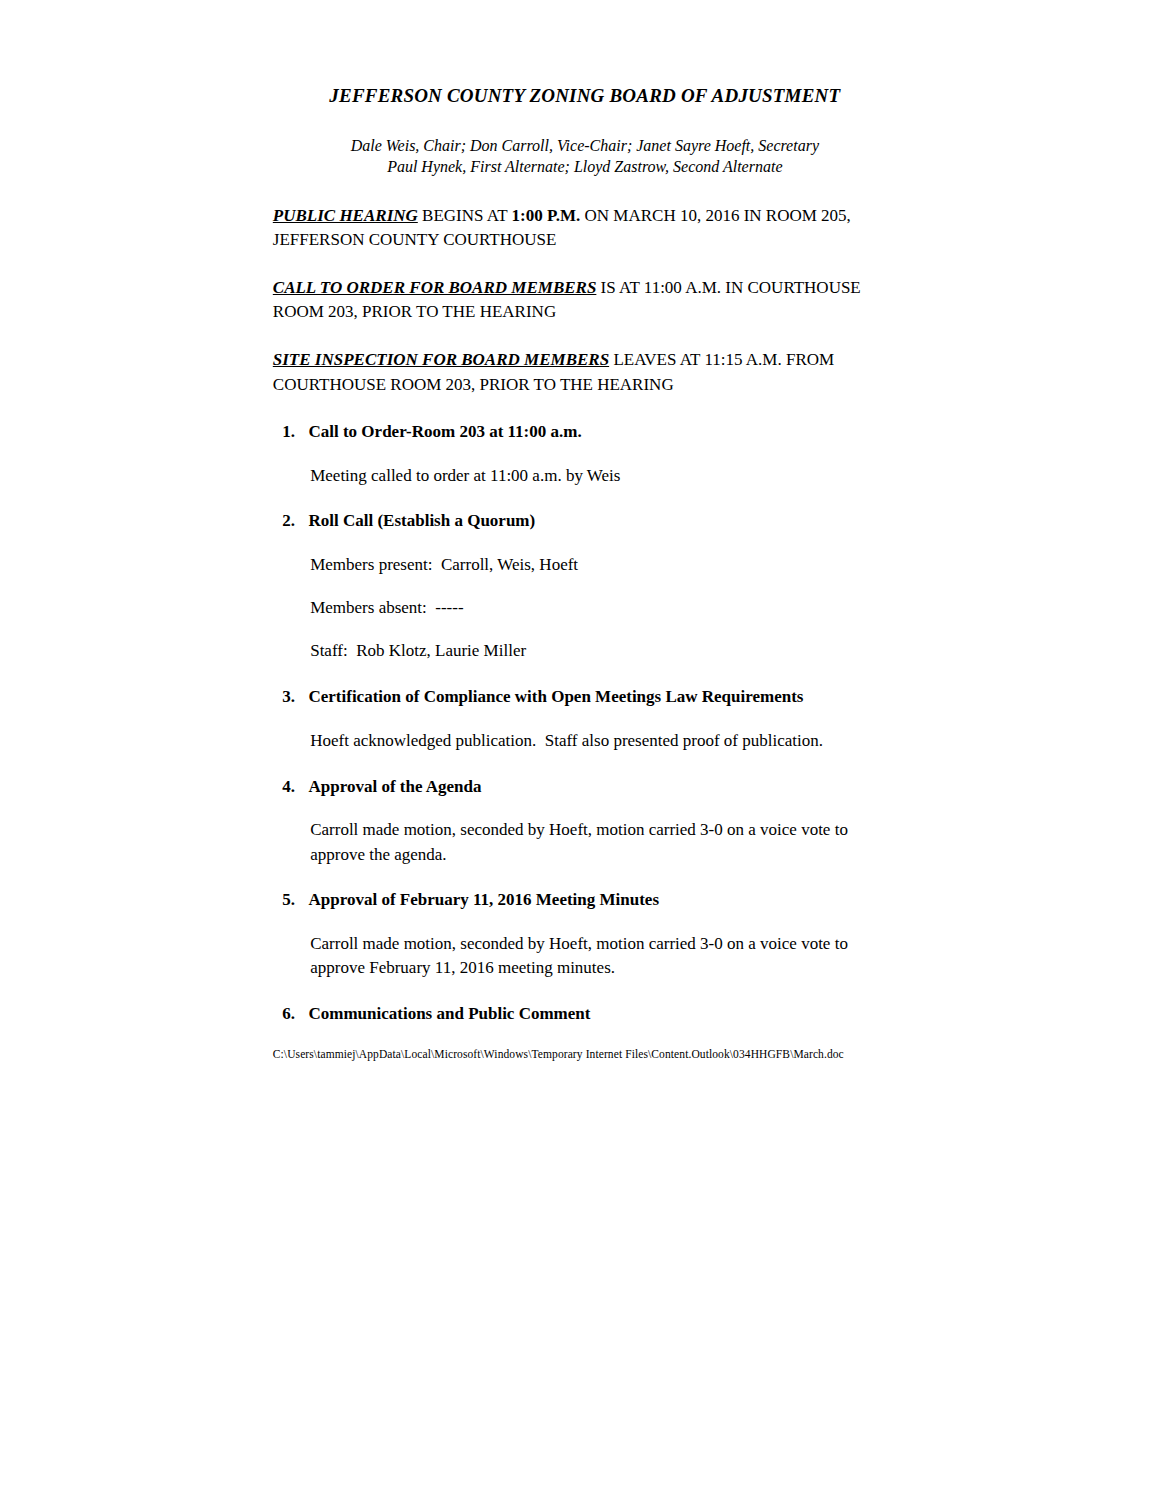JEFFERSON COUNTY ZONING BOARD OF ADJUSTMENT
Dale Weis, Chair; Don Carroll, Vice-Chair; Janet Sayre Hoeft, Secretary
Paul Hynek, First Alternate; Lloyd Zastrow, Second Alternate
PUBLIC HEARING BEGINS AT 1:00 P.M. ON MARCH 10, 2016 IN ROOM 205, JEFFERSON COUNTY COURTHOUSE
CALL TO ORDER FOR BOARD MEMBERS IS AT 11:00 A.M. IN COURTHOUSE ROOM 203, PRIOR TO THE HEARING
SITE INSPECTION FOR BOARD MEMBERS LEAVES AT 11:15 A.M. FROM COURTHOUSE ROOM 203, PRIOR TO THE HEARING
Call to Order-Room 203 at 11:00 a.m.
Meeting called to order at 11:00 a.m. by Weis
Roll Call (Establish a Quorum)
Members present: Carroll, Weis, Hoeft
Members absent: -----
Staff: Rob Klotz, Laurie Miller
Certification of Compliance with Open Meetings Law Requirements
Hoeft acknowledged publication. Staff also presented proof of publication.
Approval of the Agenda
Carroll made motion, seconded by Hoeft, motion carried 3-0 on a voice vote to approve the agenda.
Approval of February 11, 2016 Meeting Minutes
Carroll made motion, seconded by Hoeft, motion carried 3-0 on a voice vote to approve February 11, 2016 meeting minutes.
Communications and Public Comment
C:\Users\tammiej\AppData\Local\Microsoft\Windows\Temporary Internet Files\Content.Outlook\034HHGFB\March.doc